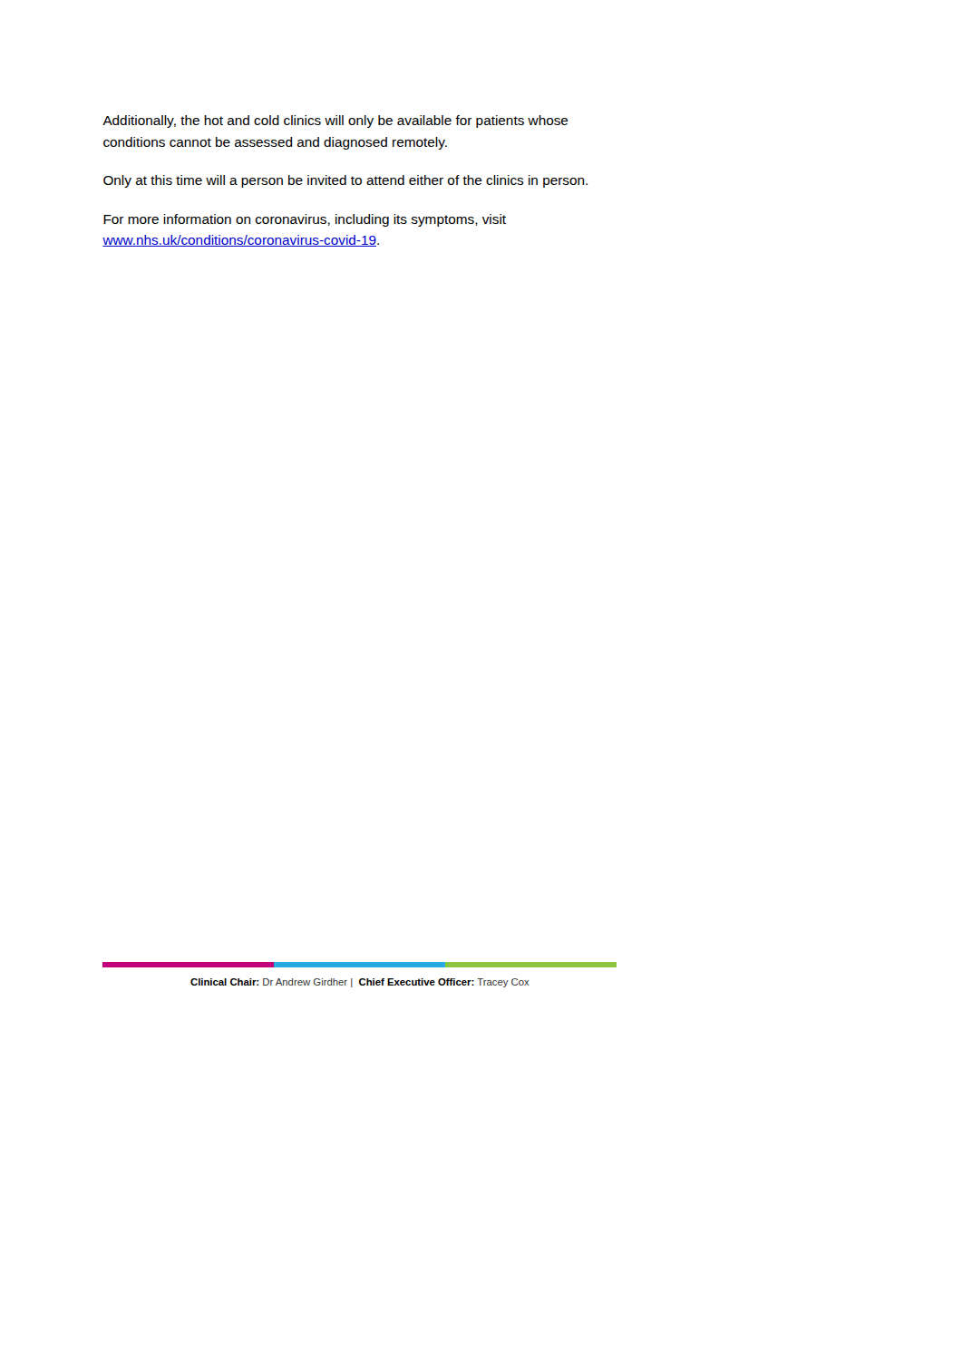Additionally, the hot and cold clinics will only be available for patients whose conditions cannot be assessed and diagnosed remotely.
Only at this time will a person be invited to attend either of the clinics in person.
For more information on coronavirus, including its symptoms, visit www.nhs.uk/conditions/coronavirus-covid-19.
Clinical Chair: Dr Andrew Girdher | Chief Executive Officer: Tracey Cox